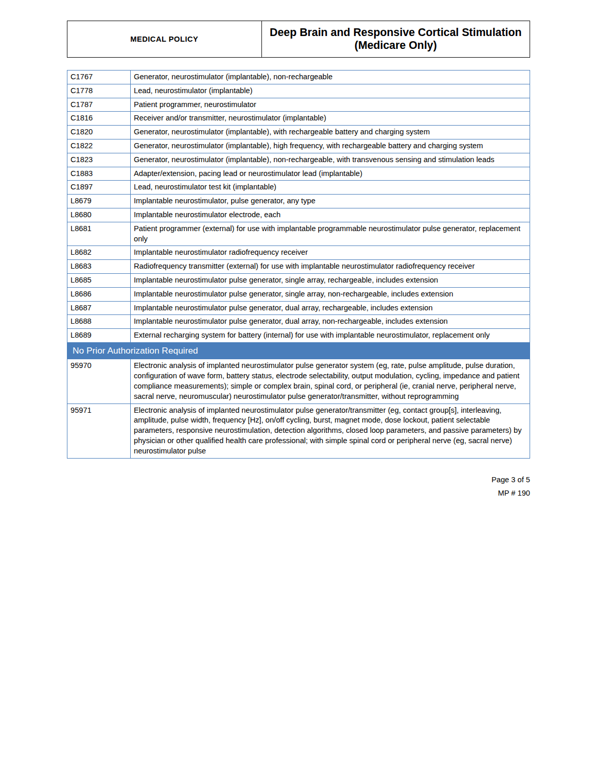| MEDICAL POLICY | Deep Brain and Responsive Cortical Stimulation (Medicare Only) |
| C1767 | Generator, neurostimulator (implantable), non-rechargeable |
| C1778 | Lead, neurostimulator (implantable) |
| C1787 | Patient programmer, neurostimulator |
| C1816 | Receiver and/or transmitter, neurostimulator (implantable) |
| C1820 | Generator, neurostimulator (implantable), with rechargeable battery and charging system |
| C1822 | Generator, neurostimulator (implantable), high frequency, with rechargeable battery and charging system |
| C1823 | Generator, neurostimulator (implantable), non-rechargeable, with transvenous sensing and stimulation leads |
| C1883 | Adapter/extension, pacing lead or neurostimulator lead (implantable) |
| C1897 | Lead, neurostimulator test kit (implantable) |
| L8679 | Implantable neurostimulator, pulse generator, any type |
| L8680 | Implantable neurostimulator electrode, each |
| L8681 | Patient programmer (external) for use with implantable programmable neurostimulator pulse generator, replacement only |
| L8682 | Implantable neurostimulator radiofrequency receiver |
| L8683 | Radiofrequency transmitter (external) for use with implantable neurostimulator radiofrequency receiver |
| L8685 | Implantable neurostimulator pulse generator, single array, rechargeable, includes extension |
| L8686 | Implantable neurostimulator pulse generator, single array, non-rechargeable, includes extension |
| L8687 | Implantable neurostimulator pulse generator, dual array, rechargeable, includes extension |
| L8688 | Implantable neurostimulator pulse generator, dual array, non-rechargeable, includes extension |
| L8689 | External recharging system for battery (internal) for use with implantable neurostimulator, replacement only |
| No Prior Authorization Required |
| 95970 | Electronic analysis of implanted neurostimulator pulse generator system (eg, rate, pulse amplitude, pulse duration, configuration of wave form, battery status, electrode selectability, output modulation, cycling, impedance and patient compliance measurements); simple or complex brain, spinal cord, or peripheral (ie, cranial nerve, peripheral nerve, sacral nerve, neuromuscular) neurostimulator pulse generator/transmitter, without reprogramming |
| 95971 | Electronic analysis of implanted neurostimulator pulse generator/transmitter (eg, contact group[s], interleaving, amplitude, pulse width, frequency [Hz], on/off cycling, burst, magnet mode, dose lockout, patient selectable parameters, responsive neurostimulation, detection algorithms, closed loop parameters, and passive parameters) by physician or other qualified health care professional; with simple spinal cord or peripheral nerve (eg, sacral nerve) neurostimulator pulse |
Page 3 of 5
MP # 190